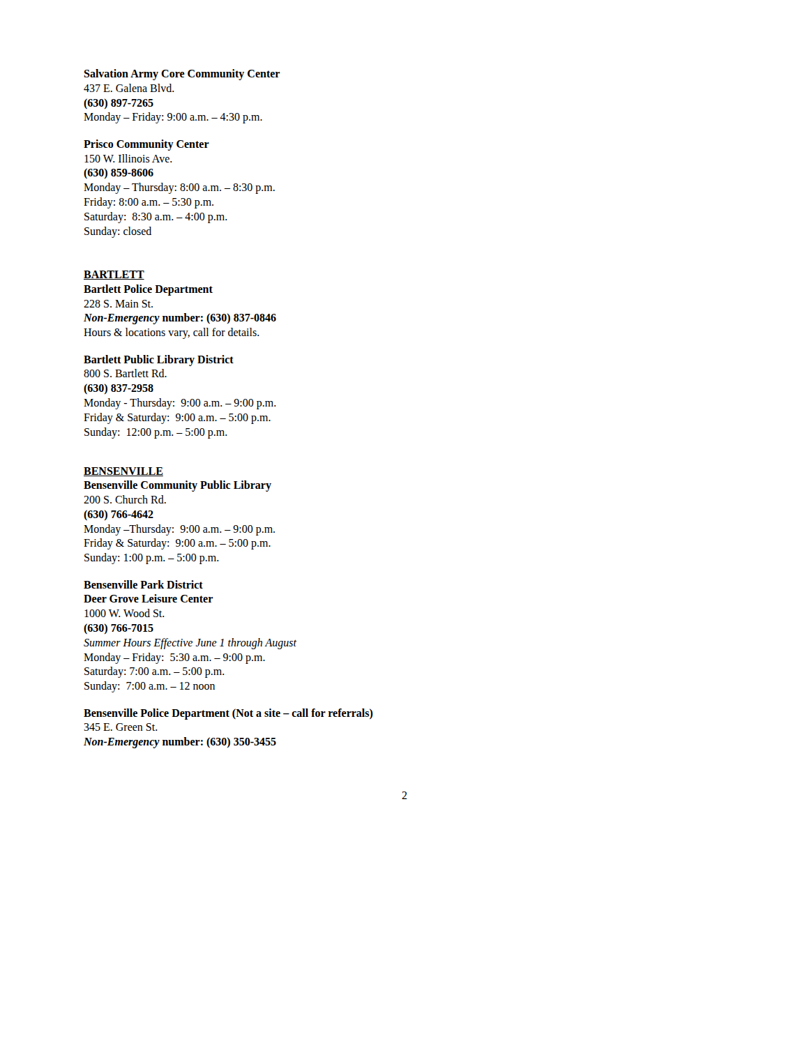Salvation Army Core Community Center
437 E. Galena Blvd.
(630) 897-7265
Monday – Friday: 9:00 a.m. – 4:30 p.m.
Prisco Community Center
150 W. Illinois Ave.
(630) 859-8606
Monday – Thursday: 8:00 a.m. – 8:30 p.m.
Friday: 8:00 a.m. – 5:30 p.m.
Saturday: 8:30 a.m. – 4:00 p.m.
Sunday: closed
BARTLETT
Bartlett Police Department
228 S. Main St.
Non-Emergency number: (630) 837-0846
Hours & locations vary, call for details.
Bartlett Public Library District
800 S. Bartlett Rd.
(630) 837-2958
Monday - Thursday: 9:00 a.m. – 9:00 p.m.
Friday & Saturday: 9:00 a.m. – 5:00 p.m.
Sunday: 12:00 p.m. – 5:00 p.m.
BENSENVILLE
Bensenville Community Public Library
200 S. Church Rd.
(630) 766-4642
Monday –Thursday: 9:00 a.m. – 9:00 p.m.
Friday & Saturday: 9:00 a.m. – 5:00 p.m.
Sunday: 1:00 p.m. – 5:00 p.m.
Bensenville Park District
Deer Grove Leisure Center
1000 W. Wood St.
(630) 766-7015
Summer Hours Effective June 1 through August
Monday – Friday: 5:30 a.m. – 9:00 p.m.
Saturday: 7:00 a.m. – 5:00 p.m.
Sunday: 7:00 a.m. – 12 noon
Bensenville Police Department (Not a site – call for referrals)
345 E. Green St.
Non-Emergency number: (630) 350-3455
2